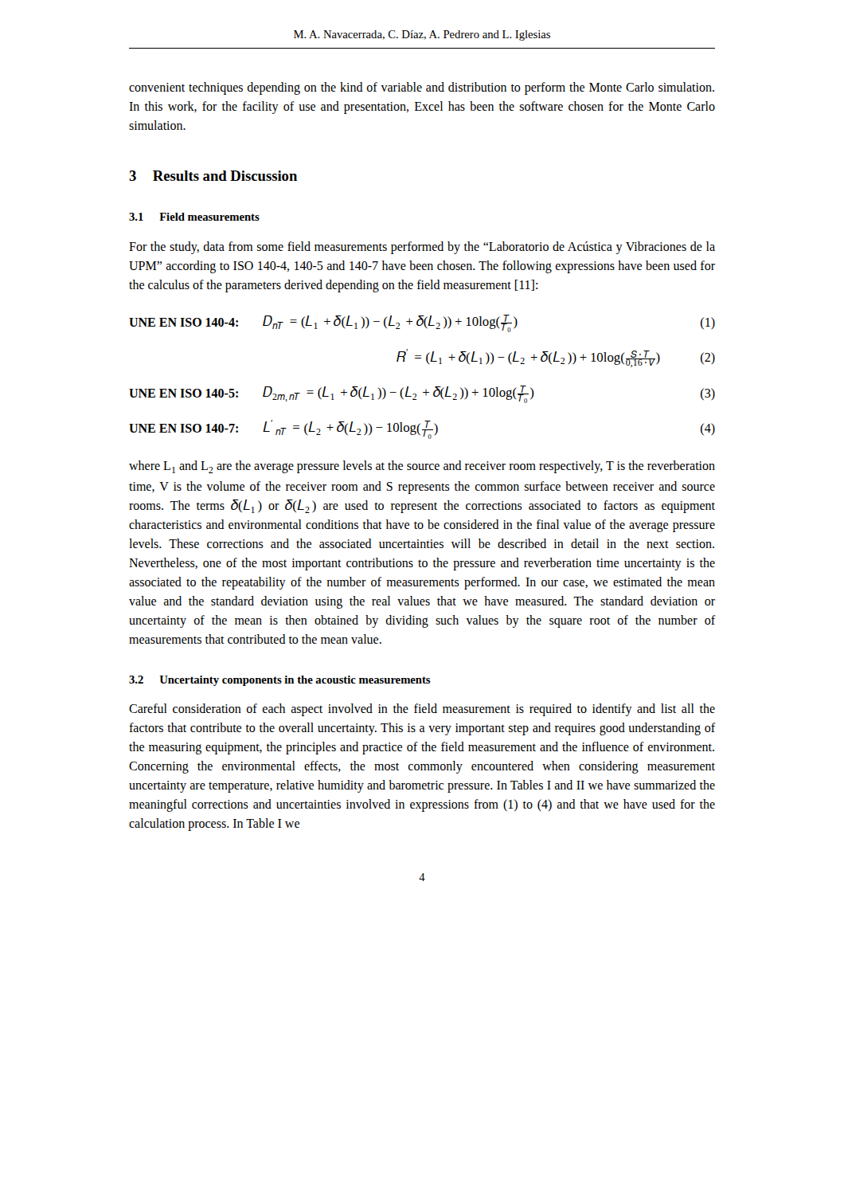M. A. Navacerrada, C. Díaz, A. Pedrero and L. Iglesias
convenient techniques depending on the kind of variable and distribution to perform the Monte Carlo simulation. In this work, for the facility of use and presentation, Excel has been the software chosen for the Monte Carlo simulation.
3 Results and Discussion
3.1 Field measurements
For the study, data from some field measurements performed by the “Laboratorio de Acústica y Vibraciones de la UPM” according to ISO 140-4, 140-5 and 140-7 have been chosen. The following expressions have been used for the calculus of the parameters derived depending on the field measurement [11]:
UNE EN ISO 140-4:
DnT = (L1+δ(L1)) − (L2+δ(L2)) +10log (TT0)
(1)
R′ = (L1+δ(L1)) − (L2+δ(L2)) +10log (S⋅T0,16⋅V)
(2)
UNE EN ISO 140-5:
D2m,nT = (L1+δ(L1)) − (L2+δ(L2)) +10log (TT0)
(3)
UNE EN ISO 140-7:
L′ nT = (L2+δ(L2)) −10log (TT0)
(4)
where L1 and L2 are the average pressure levels at the source and receiver room respectively, T is the reverberation time, V is the volume of the receiver room and S represents the common surface between receiver and source rooms. The terms δ(L1) or δ(L2) are used to represent the corrections associated to factors as equipment characteristics and environmental conditions that have to be considered in the final value of the average pressure levels. These corrections and the associated uncertainties will be described in detail in the next section. Nevertheless, one of the most important contributions to the pressure and reverberation time uncertainty is the associated to the repeatability of the number of measurements performed. In our case, we estimated the mean value and the standard deviation using the real values that we have measured. The standard deviation or uncertainty of the mean is then obtained by dividing such values by the square root of the number of measurements that contributed to the mean value.
3.2 Uncertainty components in the acoustic measurements
Careful consideration of each aspect involved in the field measurement is required to identify and list all the factors that contribute to the overall uncertainty. This is a very important step and requires good understanding of the measuring equipment, the principles and practice of the field measurement and the influence of environment. Concerning the environmental effects, the most commonly encountered when considering measurement uncertainty are temperature, relative humidity and barometric pressure. In Tables I and II we have summarized the meaningful corrections and uncertainties involved in expressions from (1) to (4) and that we have used for the calculation process. In Table I we
4